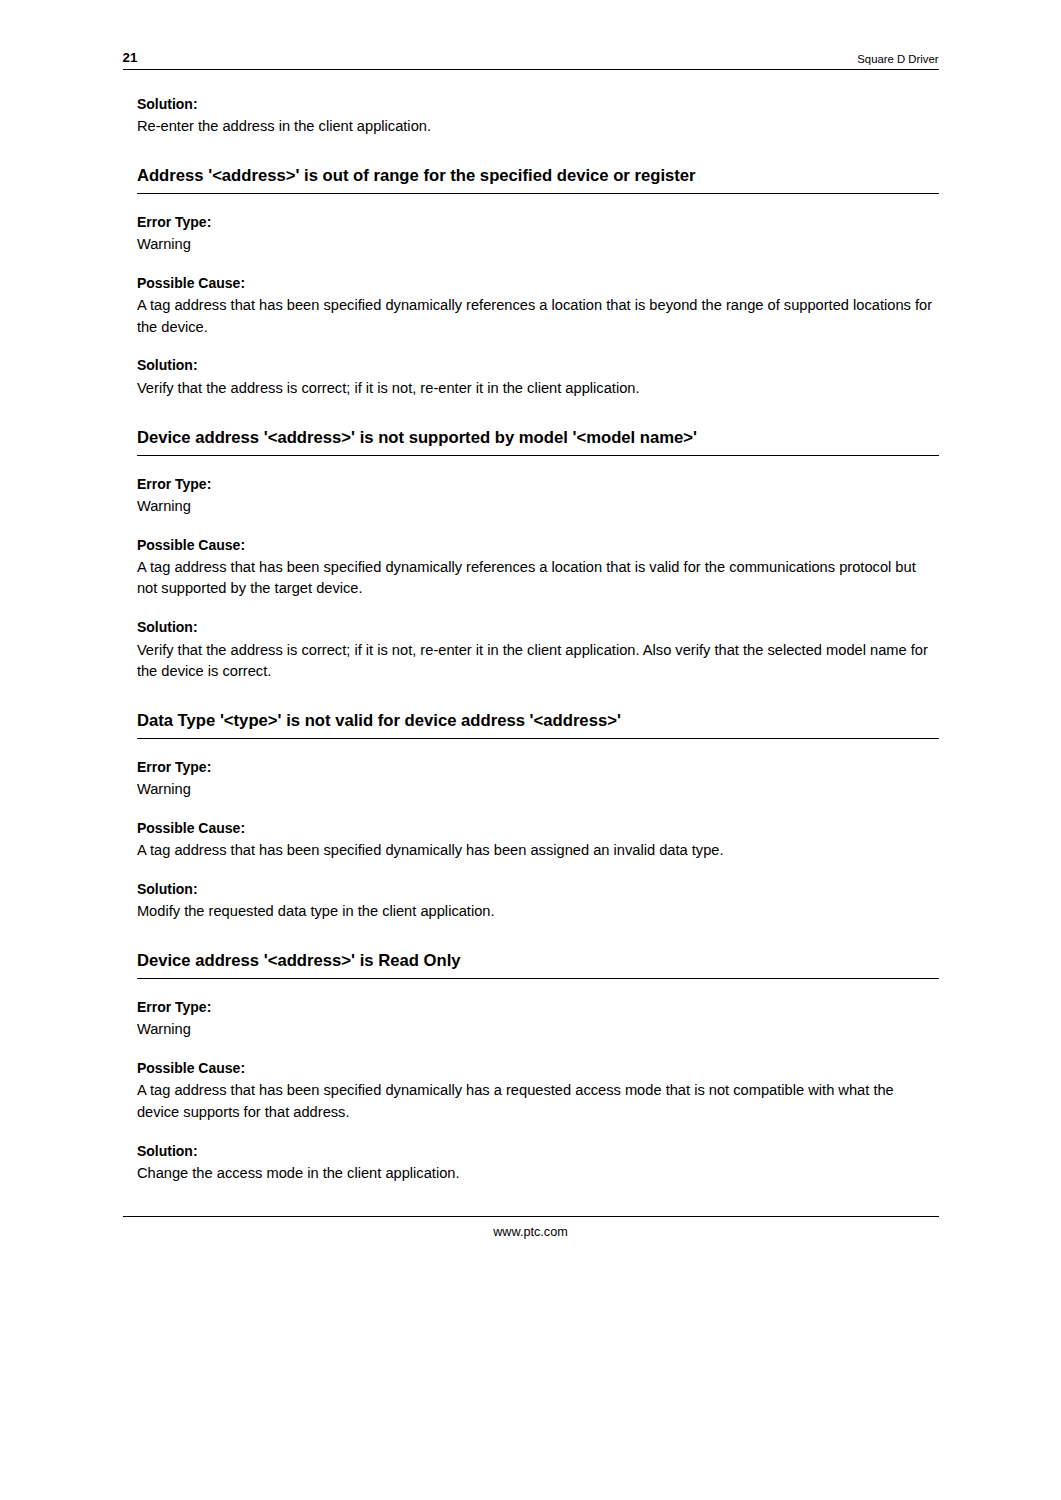21 Square D Driver
Solution:
Re-enter the address in the client application.
Address '<address>' is out of range for the specified device or register
Error Type:
Warning
Possible Cause:
A tag address that has been specified dynamically references a location that is beyond the range of supported locations for the device.
Solution:
Verify that the address is correct; if it is not, re-enter it in the client application.
Device address '<address>' is not supported by model '<model name>'
Error Type:
Warning
Possible Cause:
A tag address that has been specified dynamically references a location that is valid for the communications protocol but not supported by the target device.
Solution:
Verify that the address is correct; if it is not, re-enter it in the client application. Also verify that the selected model name for the device is correct.
Data Type '<type>' is not valid for device address '<address>'
Error Type:
Warning
Possible Cause:
A tag address that has been specified dynamically has been assigned an invalid data type.
Solution:
Modify the requested data type in the client application.
Device address '<address>' is Read Only
Error Type:
Warning
Possible Cause:
A tag address that has been specified dynamically has a requested access mode that is not compatible with what the device supports for that address.
Solution:
Change the access mode in the client application.
www.ptc.com